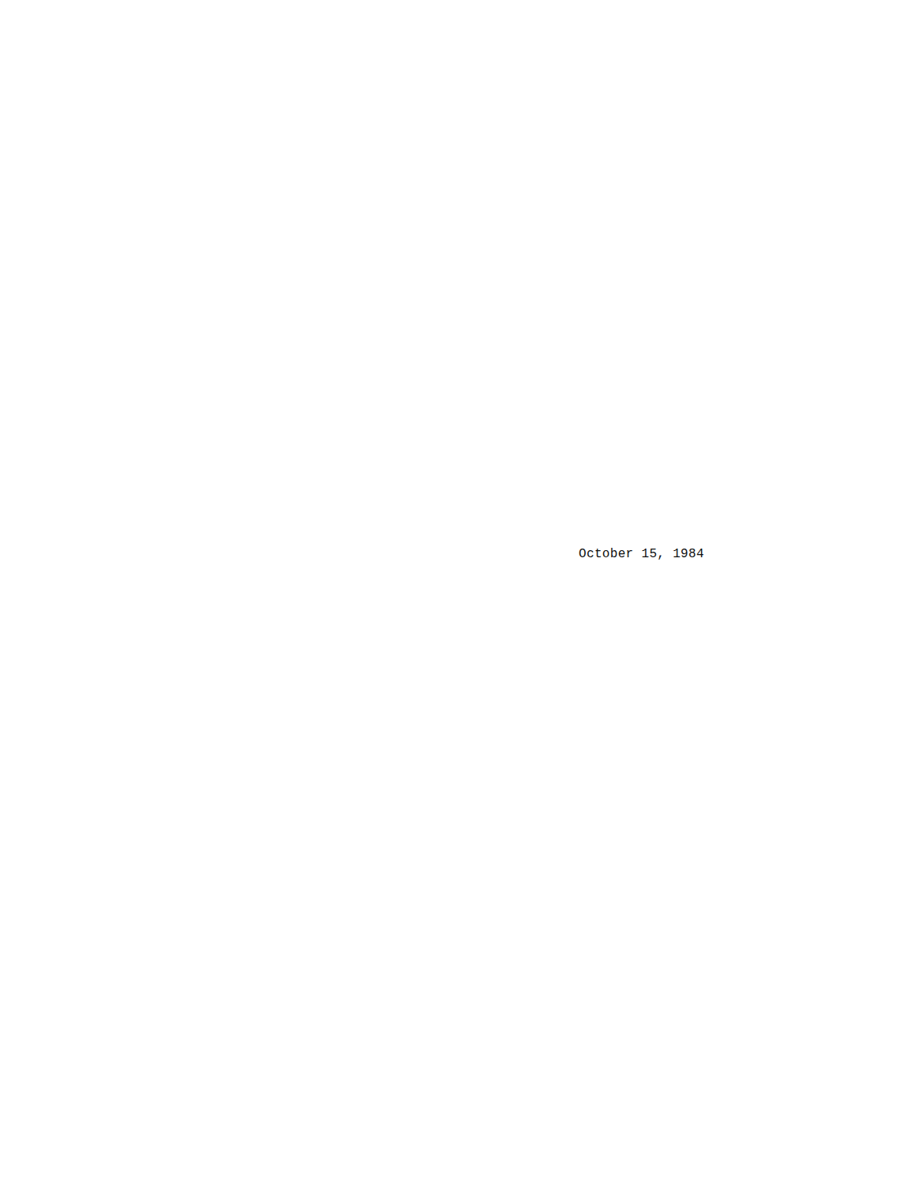October 15, 1984